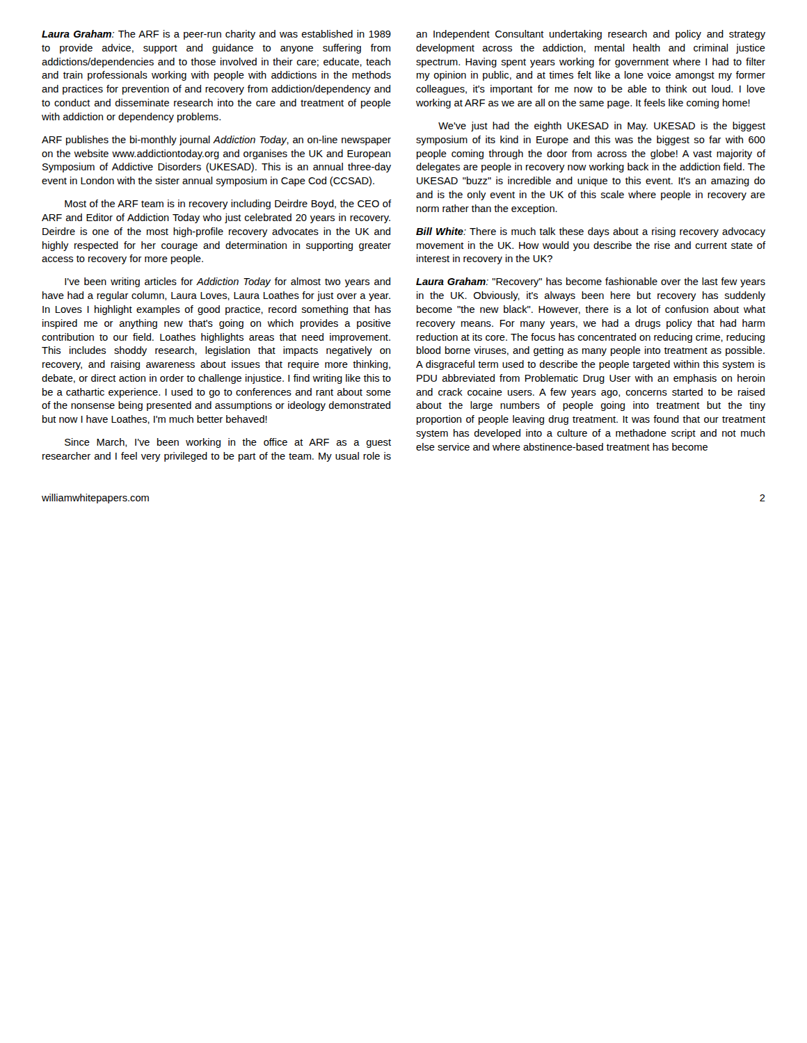Laura Graham: The ARF is a peer-run charity and was established in 1989 to provide advice, support and guidance to anyone suffering from addictions/dependencies and to those involved in their care; educate, teach and train professionals working with people with addictions in the methods and practices for prevention of and recovery from addiction/dependency and to conduct and disseminate research into the care and treatment of people with addiction or dependency problems.
ARF publishes the bi-monthly journal Addiction Today, an on-line newspaper on the website www.addictiontoday.org and organises the UK and European Symposium of Addictive Disorders (UKESAD). This is an annual three-day event in London with the sister annual symposium in Cape Cod (CCSAD).
Most of the ARF team is in recovery including Deirdre Boyd, the CEO of ARF and Editor of Addiction Today who just celebrated 20 years in recovery. Deirdre is one of the most high-profile recovery advocates in the UK and highly respected for her courage and determination in supporting greater access to recovery for more people.
I've been writing articles for Addiction Today for almost two years and have had a regular column, Laura Loves, Laura Loathes for just over a year. In Loves I highlight examples of good practice, record something that has inspired me or anything new that's going on which provides a positive contribution to our field. Loathes highlights areas that need improvement. This includes shoddy research, legislation that impacts negatively on recovery, and raising awareness about issues that require more thinking, debate, or direct action in order to challenge injustice. I find writing like this to be a cathartic experience. I used to go to conferences and rant about some of the nonsense being presented and assumptions or ideology demonstrated but now I have Loathes, I'm much better behaved!
Since March, I've been working in the office at ARF as a guest researcher and I feel very privileged to be part of the team. My usual role is an Independent Consultant undertaking research and policy and strategy development across the addiction, mental health and criminal justice spectrum. Having spent years working for government where I had to filter my opinion in public, and at times felt like a lone voice amongst my former colleagues, it's important for me now to be able to think out loud. I love working at ARF as we are all on the same page. It feels like coming home!
We've just had the eighth UKESAD in May. UKESAD is the biggest symposium of its kind in Europe and this was the biggest so far with 600 people coming through the door from across the globe! A vast majority of delegates are people in recovery now working back in the addiction field. The UKESAD "buzz" is incredible and unique to this event. It's an amazing do and is the only event in the UK of this scale where people in recovery are norm rather than the exception.
Bill White: There is much talk these days about a rising recovery advocacy movement in the UK. How would you describe the rise and current state of interest in recovery in the UK?
Laura Graham: "Recovery" has become fashionable over the last few years in the UK. Obviously, it's always been here but recovery has suddenly become "the new black". However, there is a lot of confusion about what recovery means. For many years, we had a drugs policy that had harm reduction at its core. The focus has concentrated on reducing crime, reducing blood borne viruses, and getting as many people into treatment as possible. A disgraceful term used to describe the people targeted within this system is PDU abbreviated from Problematic Drug User with an emphasis on heroin and crack cocaine users. A few years ago, concerns started to be raised about the large numbers of people going into treatment but the tiny proportion of people leaving drug treatment. It was found that our treatment system has developed into a culture of a methadone script and not much else service and where abstinence-based treatment has become
williamwhitepapers.com 2